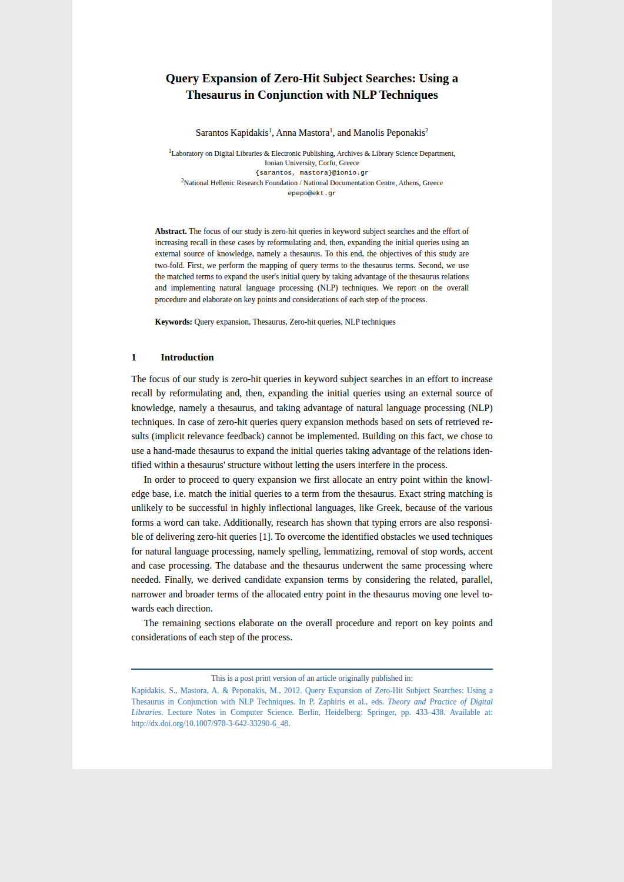Query Expansion of Zero-Hit Subject Searches: Using a
Thesaurus in Conjunction with NLP Techniques
Sarantos Kapidakis1, Anna Mastora1, and Manolis Peponakis2
1Laboratory on Digital Libraries & Electronic Publishing, Archives & Library Science Department,
Ionian University, Corfu, Greece
{sarantos, mastora}@ionio.gr
2National Hellenic Research Foundation / National Documentation Centre, Athens, Greece
epepo@ekt.gr
Abstract. The focus of our study is zero-hit queries in keyword subject searches and the effort of increasing recall in these cases by reformulating and, then, expanding the initial queries using an external source of knowledge, namely a thesaurus. To this end, the objectives of this study are two-fold. First, we perform the mapping of query terms to the thesaurus terms. Second, we use the matched terms to expand the user's initial query by taking advantage of the thesaurus relations and implementing natural language processing (NLP) techniques. We report on the overall procedure and elaborate on key points and considerations of each step of the process.
Keywords: Query expansion, Thesaurus, Zero-hit queries, NLP techniques
1 Introduction
The focus of our study is zero-hit queries in keyword subject searches in an effort to increase recall by reformulating and, then, expanding the initial queries using an external source of knowledge, namely a thesaurus, and taking advantage of natural language processing (NLP) techniques. In case of zero-hit queries query expansion methods based on sets of retrieved results (implicit relevance feedback) cannot be implemented. Building on this fact, we chose to use a hand-made thesaurus to expand the initial queries taking advantage of the relations identified within a thesaurus' structure without letting the users interfere in the process.
In order to proceed to query expansion we first allocate an entry point within the knowledge base, i.e. match the initial queries to a term from the thesaurus. Exact string matching is unlikely to be successful in highly inflectional languages, like Greek, because of the various forms a word can take. Additionally, research has shown that typing errors are also responsible of delivering zero-hit queries [1]. To overcome the identified obstacles we used techniques for natural language processing, namely spelling, lemmatizing, removal of stop words, accent and case processing. The database and the thesaurus underwent the same processing where needed. Finally, we derived candidate expansion terms by considering the related, parallel, narrower and broader terms of the allocated entry point in the thesaurus moving one level towards each direction.
The remaining sections elaborate on the overall procedure and report on key points and considerations of each step of the process.
This is a post print version of an article originally published in:
Kapidakis, S., Mastora, A. & Peponakis, M., 2012. Query Expansion of Zero-Hit Subject Searches: Using a Thesaurus in Conjunction with NLP Techniques. In P. Zaphiris et al., eds. Theory and Practice of Digital Libraries. Lecture Notes in Computer Science. Berlin, Heidelberg: Springer, pp. 433–438. Available at: http://dx.doi.org/10.1007/978-3-642-33290-6_48.